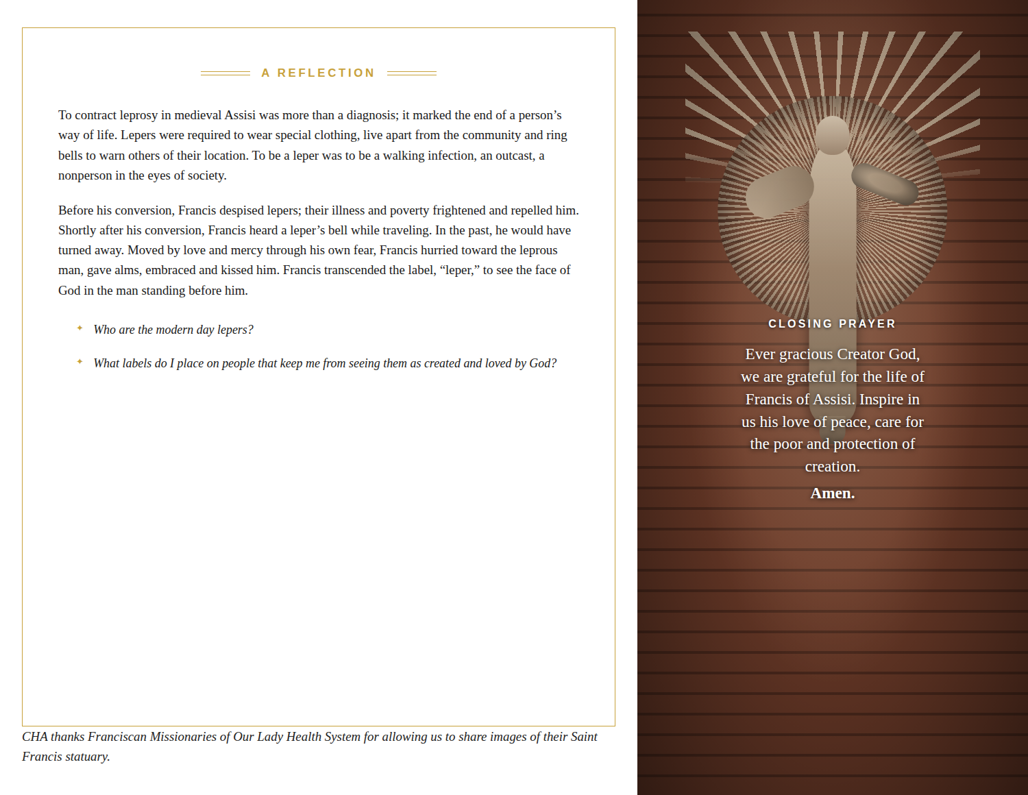A REFLECTION
To contract leprosy in medieval Assisi was more than a diagnosis; it marked the end of a person’s way of life. Lepers were required to wear special clothing, live apart from the community and ring bells to warn others of their location. To be a leper was to be a walking infection, an outcast, a nonperson in the eyes of society.
Before his conversion, Francis despised lepers; their illness and poverty frightened and repelled him. Shortly after his conversion, Francis heard a leper’s bell while traveling. In the past, he would have turned away. Moved by love and mercy through his own fear, Francis hurried toward the leprous man, gave alms, embraced and kissed him. Francis transcended the label, “leper,” to see the face of God in the man standing before him.
Who are the modern day lepers?
What labels do I place on people that keep me from seeing them as created and loved by God?
CHA thanks Franciscan Missionaries of Our Lady Health System for allowing us to share images of their Saint Francis statuary.
CLOSING PRAYER
Ever gracious Creator God, we are grateful for the life of Francis of Assisi. Inspire in us his love of peace, care for the poor and protection of creation. Amen.